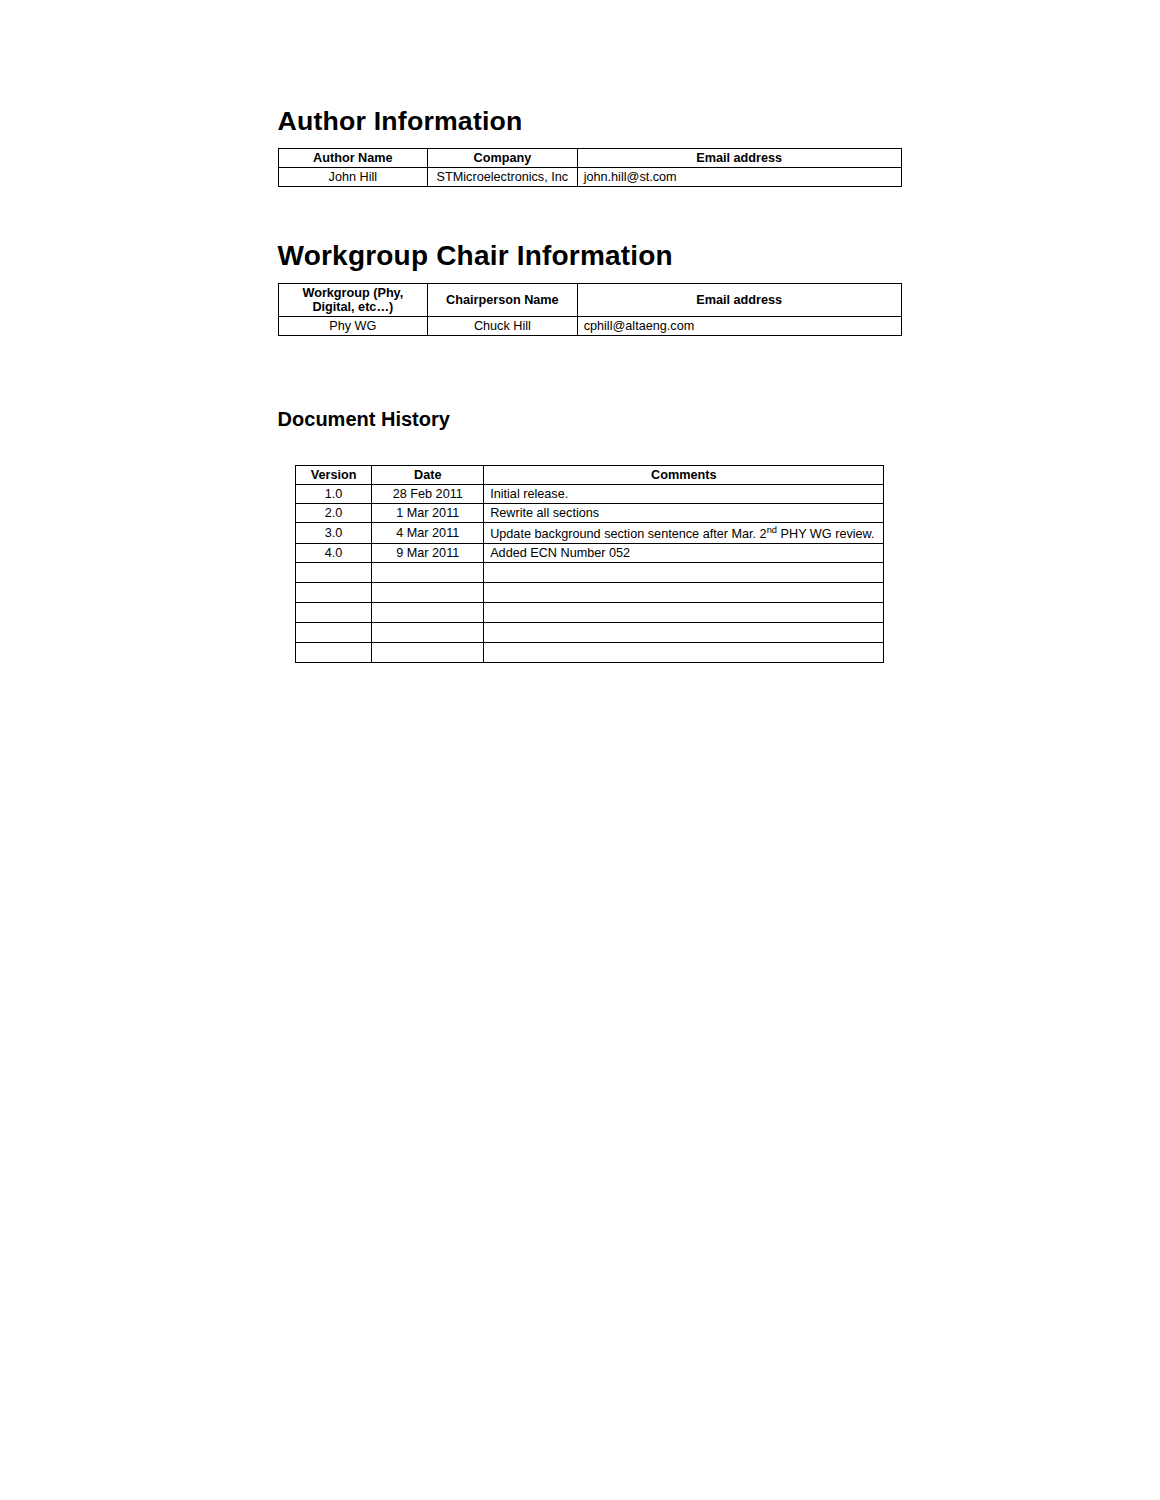Author Information
| Author Name | Company | Email address |
| --- | --- | --- |
| John Hill | STMicroelectronics, Inc | john.hill@st.com |
Workgroup Chair Information
| Workgroup (Phy, Digital, etc…) | Chairperson Name | Email address |
| --- | --- | --- |
| Phy WG | Chuck Hill | cphill@altaeng.com |
Document History
| Version | Date | Comments |
| --- | --- | --- |
| 1.0 | 28 Feb 2011 | Initial release. |
| 2.0 | 1 Mar 2011 | Rewrite all sections |
| 3.0 | 4 Mar 2011 | Update background section sentence after Mar. 2 nd PHY WG review. |
| 4.0 | 9 Mar 2011 | Added ECN Number 052 |